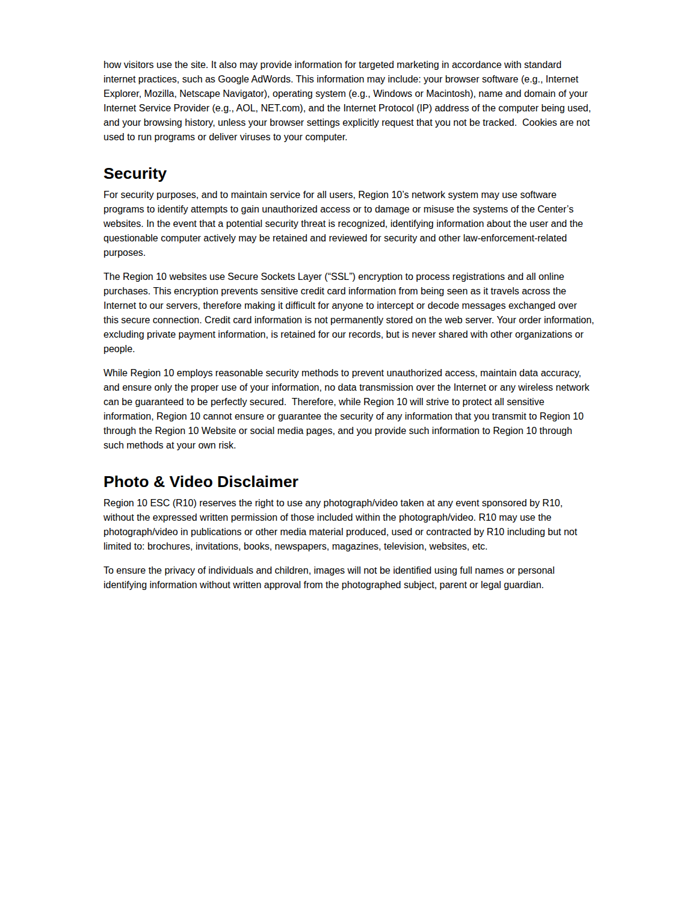how visitors use the site. It also may provide information for targeted marketing in accordance with standard internet practices, such as Google AdWords. This information may include: your browser software (e.g., Internet Explorer, Mozilla, Netscape Navigator), operating system (e.g., Windows or Macintosh), name and domain of your Internet Service Provider (e.g., AOL, NET.com), and the Internet Protocol (IP) address of the computer being used, and your browsing history, unless your browser settings explicitly request that you not be tracked. Cookies are not used to run programs or deliver viruses to your computer.
Security
For security purposes, and to maintain service for all users, Region 10’s network system may use software programs to identify attempts to gain unauthorized access or to damage or misuse the systems of the Center’s websites. In the event that a potential security threat is recognized, identifying information about the user and the questionable computer actively may be retained and reviewed for security and other law-enforcement-related purposes.
The Region 10 websites use Secure Sockets Layer (“SSL”) encryption to process registrations and all online purchases. This encryption prevents sensitive credit card information from being seen as it travels across the Internet to our servers, therefore making it difficult for anyone to intercept or decode messages exchanged over this secure connection. Credit card information is not permanently stored on the web server. Your order information, excluding private payment information, is retained for our records, but is never shared with other organizations or people.
While Region 10 employs reasonable security methods to prevent unauthorized access, maintain data accuracy, and ensure only the proper use of your information, no data transmission over the Internet or any wireless network can be guaranteed to be perfectly secured. Therefore, while Region 10 will strive to protect all sensitive information, Region 10 cannot ensure or guarantee the security of any information that you transmit to Region 10 through the Region 10 Website or social media pages, and you provide such information to Region 10 through such methods at your own risk.
Photo & Video Disclaimer
Region 10 ESC (R10) reserves the right to use any photograph/video taken at any event sponsored by R10, without the expressed written permission of those included within the photograph/video. R10 may use the photograph/video in publications or other media material produced, used or contracted by R10 including but not limited to: brochures, invitations, books, newspapers, magazines, television, websites, etc.
To ensure the privacy of individuals and children, images will not be identified using full names or personal identifying information without written approval from the photographed subject, parent or legal guardian.